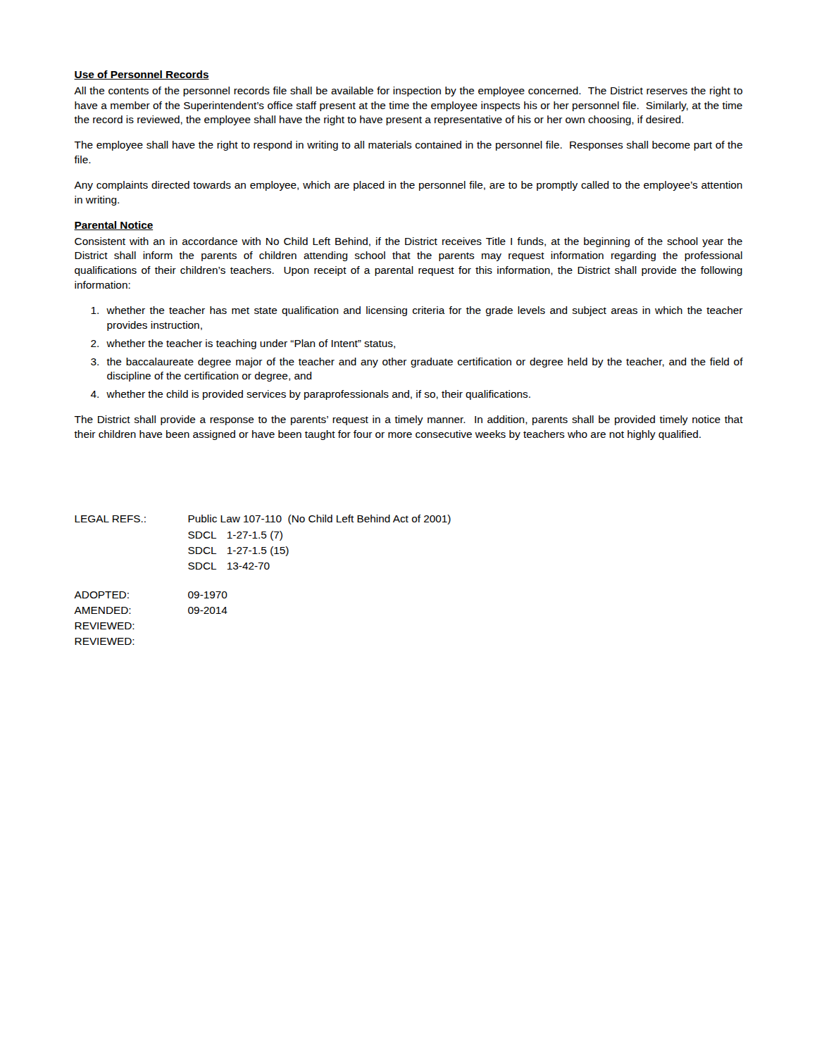Use of Personnel Records
All the contents of the personnel records file shall be available for inspection by the employee concerned. The District reserves the right to have a member of the Superintendent’s office staff present at the time the employee inspects his or her personnel file. Similarly, at the time the record is reviewed, the employee shall have the right to have present a representative of his or her own choosing, if desired.
The employee shall have the right to respond in writing to all materials contained in the personnel file. Responses shall become part of the file.
Any complaints directed towards an employee, which are placed in the personnel file, are to be promptly called to the employee’s attention in writing.
Parental Notice
Consistent with an in accordance with No Child Left Behind, if the District receives Title I funds, at the beginning of the school year the District shall inform the parents of children attending school that the parents may request information regarding the professional qualifications of their children’s teachers. Upon receipt of a parental request for this information, the District shall provide the following information:
whether the teacher has met state qualification and licensing criteria for the grade levels and subject areas in which the teacher provides instruction,
whether the teacher is teaching under “Plan of Intent” status,
the baccalaureate degree major of the teacher and any other graduate certification or degree held by the teacher, and the field of discipline of the certification or degree, and
whether the child is provided services by paraprofessionals and, if so, their qualifications.
The District shall provide a response to the parents’ request in a timely manner. In addition, parents shall be provided timely notice that their children have been assigned or have been taught for four or more consecutive weeks by teachers who are not highly qualified.
| LEGAL REFS.: | Public Law 107-110 (No Child Left Behind Act of 2001) |
| | SDCL | 1-27-1.5 (7) |
| | SDCL | 1-27-1.5 (15) |
| | SDCL | 13-42-70 |
| ADOPTED: | 09-1970 |
| AMENDED: | 09-2014 |
| REVIEWED: | |
| REVIEWED: | |